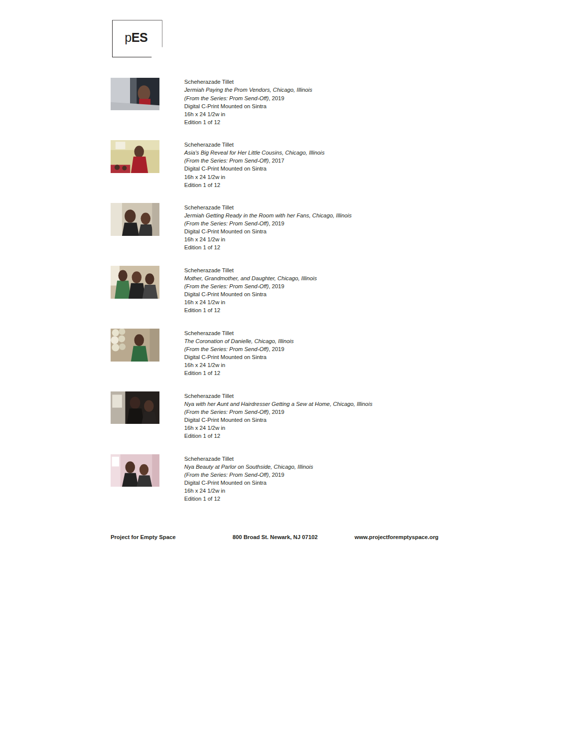pES
Scheherazade Tillet
Jermiah Paying the Prom Vendors, Chicago, Illinois
(From the Series: Prom Send-Off), 2019
Digital C-Print Mounted on Sintra
16h x 24 1/2w in
Edition 1 of 12
Scheherazade Tillet
Asia's Big Reveal for Her Little Cousins, Chicago, Illinois
(From the Series: Prom Send-Off), 2017
Digital C-Print Mounted on Sintra
16h x 24 1/2w in
Edition 1 of 12
Scheherazade Tillet
Jermiah Getting Ready in the Room with her Fans, Chicago, Illinois
(From the Series: Prom Send-Off), 2019
Digital C-Print Mounted on Sintra
16h x 24 1/2w in
Edition 1 of 12
Scheherazade Tillet
Mother, Grandmother, and Daughter, Chicago, Illinois
(From the Series: Prom Send-Off), 2019
Digital C-Print Mounted on Sintra
16h x 24 1/2w in
Edition 1 of 12
Scheherazade Tillet
The Coronation of Danielle, Chicago, Illinois
(From the Series: Prom Send-Off), 2019
Digital C-Print Mounted on Sintra
16h x 24 1/2w in
Edition 1 of 12
Scheherazade Tillet
Nya with her Aunt and Hairdresser Getting a Sew at Home, Chicago, Illinois
(From the Series: Prom Send-Off), 2019
Digital C-Print Mounted on Sintra
16h x 24 1/2w in
Edition 1 of 12
Scheherazade Tillet
Nya Beauty at Parlor on Southside, Chicago, Illinois
(From the Series: Prom Send-Off), 2019
Digital C-Print Mounted on Sintra
16h x 24 1/2w in
Edition 1 of 12
Project for Empty Space
800 Broad St. Newark, NJ 07102
www.projectforemptyspace.org